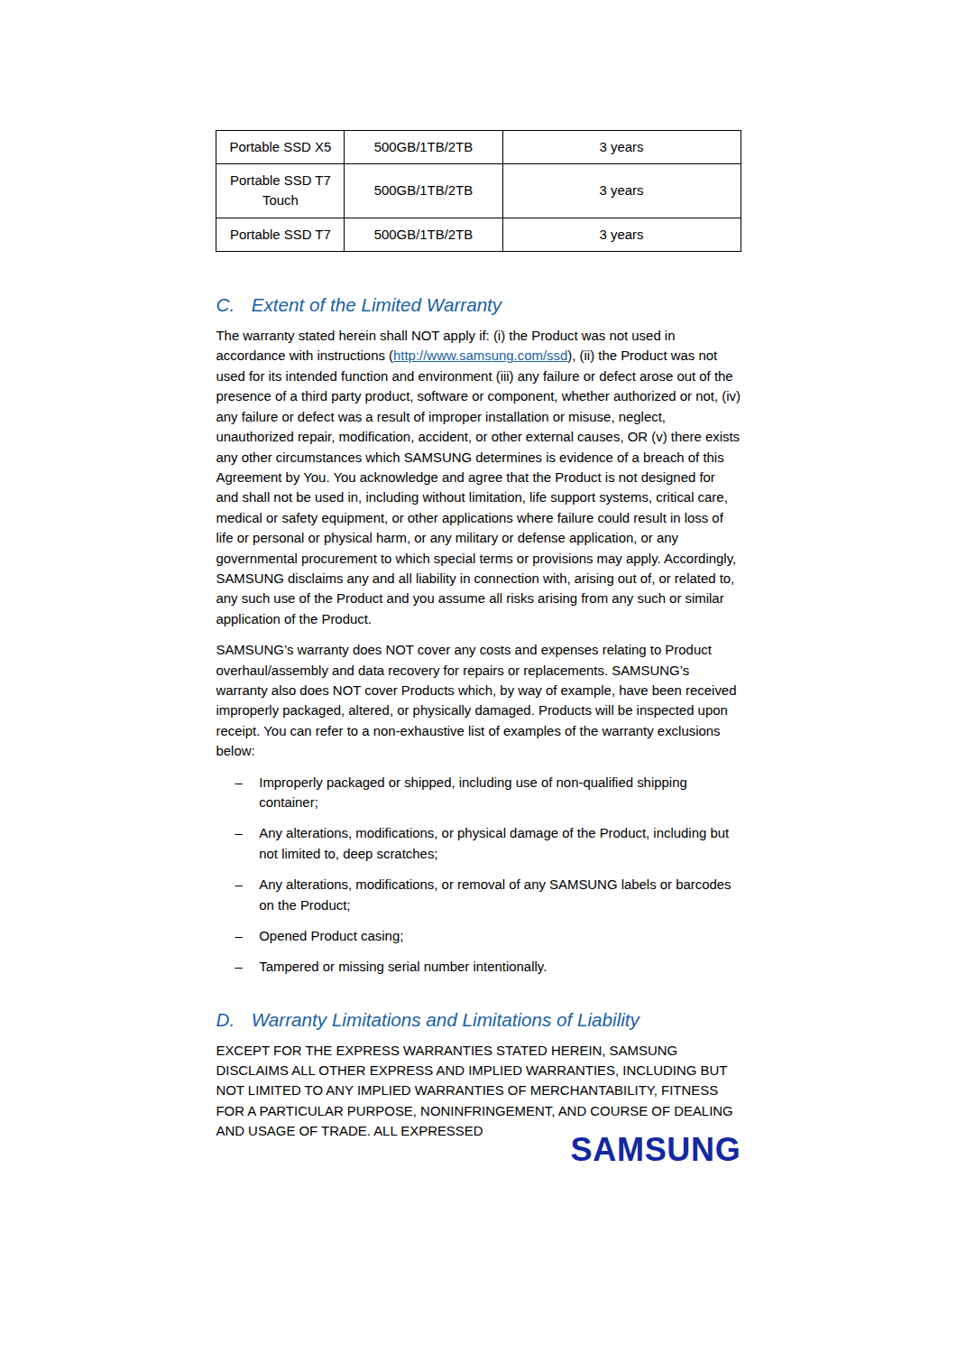| Portable SSD X5 | 500GB/1TB/2TB | 3 years |
| Portable SSD T7 Touch | 500GB/1TB/2TB | 3 years |
| Portable SSD T7 | 500GB/1TB/2TB | 3 years |
C. Extent of the Limited Warranty
The warranty stated herein shall NOT apply if: (i) the Product was not used in accordance with instructions (http://www.samsung.com/ssd), (ii) the Product was not used for its intended function and environment (iii) any failure or defect arose out of the presence of a third party product, software or component, whether authorized or not, (iv) any failure or defect was a result of improper installation or misuse, neglect, unauthorized repair, modification, accident, or other external causes, OR (v) there exists any other circumstances which SAMSUNG determines is evidence of a breach of this Agreement by You. You acknowledge and agree that the Product is not designed for and shall not be used in, including without limitation, life support systems, critical care, medical or safety equipment, or other applications where failure could result in loss of life or personal or physical harm, or any military or defense application, or any governmental procurement to which special terms or provisions may apply. Accordingly, SAMSUNG disclaims any and all liability in connection with, arising out of, or related to, any such use of the Product and you assume all risks arising from any such or similar application of the Product.
SAMSUNG’s warranty does NOT cover any costs and expenses relating to Product overhaul/assembly and data recovery for repairs or replacements. SAMSUNG’s warranty also does NOT cover Products which, by way of example, have been received improperly packaged, altered, or physically damaged. Products will be inspected upon receipt. You can refer to a non-exhaustive list of examples of the warranty exclusions below:
Improperly packaged or shipped, including use of non-qualified shipping container;
Any alterations, modifications, or physical damage of the Product, including but not limited to, deep scratches;
Any alterations, modifications, or removal of any SAMSUNG labels or barcodes on the Product;
Opened Product casing;
Tampered or missing serial number intentionally.
D. Warranty Limitations and Limitations of Liability
EXCEPT FOR THE EXPRESS WARRANTIES STATED HEREIN, SAMSUNG DISCLAIMS ALL OTHER EXPRESS AND IMPLIED WARRANTIES, INCLUDING BUT NOT LIMITED TO ANY IMPLIED WARRANTIES OF MERCHANTABILITY, FITNESS FOR A PARTICULAR PURPOSE, NONINFRINGEMENT, AND COURSE OF DEALING AND USAGE OF TRADE. ALL EXPRESSED
SAMSUNG